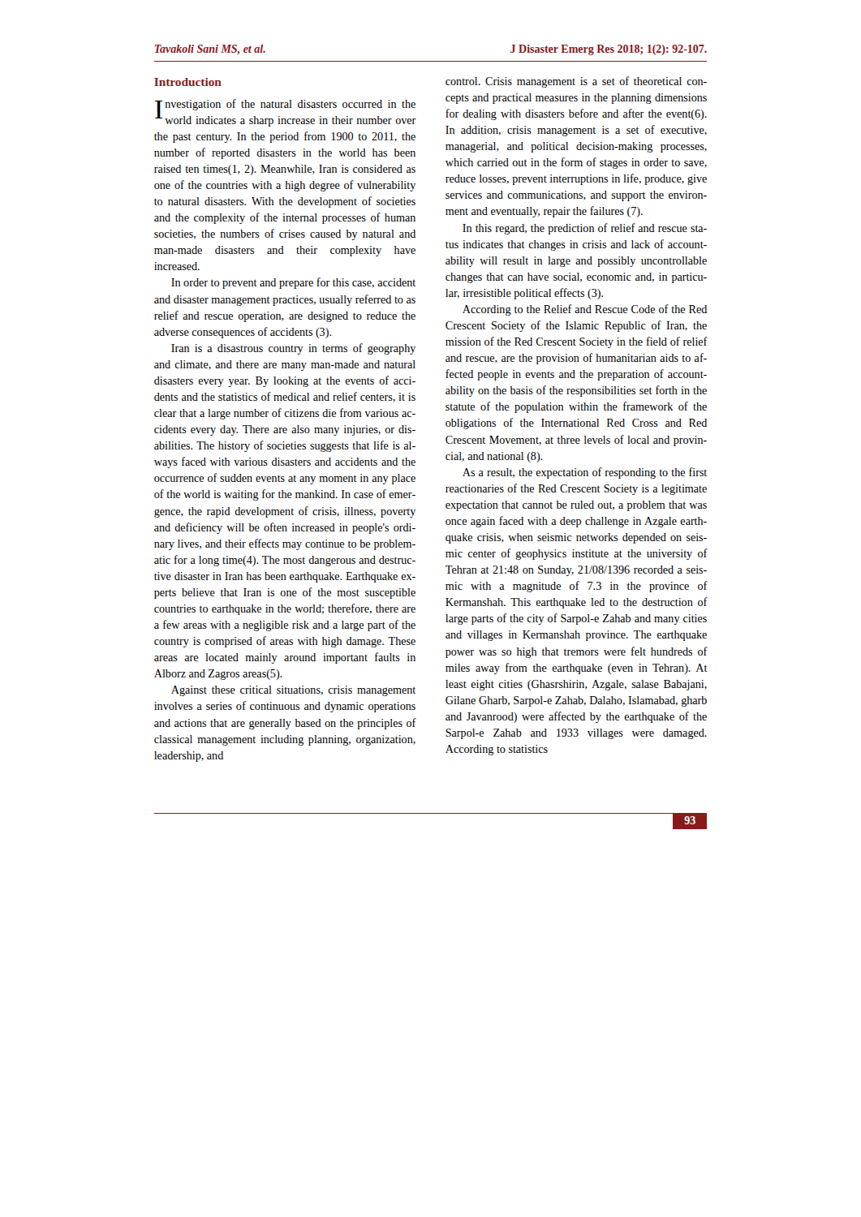Tavakoli Sani MS, et al.
J Disaster Emerg Res 2018; 1(2): 92-107.
Introduction
Investigation of the natural disasters occurred in the world indicates a sharp increase in their number over the past century. In the period from 1900 to 2011, the number of reported disasters in the world has been raised ten times(1, 2). Meanwhile, Iran is considered as one of the countries with a high degree of vulnerability to natural disasters. With the development of societies and the complexity of the internal processes of human societies, the numbers of crises caused by natural and man-made disasters and their complexity have increased.
In order to prevent and prepare for this case, accident and disaster management practices, usually referred to as relief and rescue operation, are designed to reduce the adverse consequences of accidents (3).
Iran is a disastrous country in terms of geography and climate, and there are many man-made and natural disasters every year. By looking at the events of accidents and the statistics of medical and relief centers, it is clear that a large number of citizens die from various accidents every day. There are also many injuries, or disabilities. The history of societies suggests that life is always faced with various disasters and accidents and the occurrence of sudden events at any moment in any place of the world is waiting for the mankind. In case of emergence, the rapid development of crisis, illness, poverty and deficiency will be often increased in people's ordinary lives, and their effects may continue to be problematic for a long time(4). The most dangerous and destructive disaster in Iran has been earthquake. Earthquake experts believe that Iran is one of the most susceptible countries to earthquake in the world; therefore, there are a few areas with a negligible risk and a large part of the country is comprised of areas with high damage. These areas are located mainly around important faults in Alborz and Zagros areas(5).
Against these critical situations, crisis management involves a series of continuous and dynamic operations and actions that are generally based on the principles of classical management including planning, organization, leadership, and
control. Crisis management is a set of theoretical concepts and practical measures in the planning dimensions for dealing with disasters before and after the event(6). In addition, crisis management is a set of executive, managerial, and political decision-making processes, which carried out in the form of stages in order to save, reduce losses, prevent interruptions in life, produce, give services and communications, and support the environment and eventually, repair the failures (7).
In this regard, the prediction of relief and rescue status indicates that changes in crisis and lack of accountability will result in large and possibly uncontrollable changes that can have social, economic and, in particular, irresistible political effects (3).
According to the Relief and Rescue Code of the Red Crescent Society of the Islamic Republic of Iran, the mission of the Red Crescent Society in the field of relief and rescue, are the provision of humanitarian aids to affected people in events and the preparation of accountability on the basis of the responsibilities set forth in the statute of the population within the framework of the obligations of the International Red Cross and Red Crescent Movement, at three levels of local and provincial, and national (8).
As a result, the expectation of responding to the first reactionaries of the Red Crescent Society is a legitimate expectation that cannot be ruled out, a problem that was once again faced with a deep challenge in Azgale earthquake crisis, when seismic networks depended on seismic center of geophysics institute at the university of Tehran at 21:48 on Sunday, 21/08/1396 recorded a seismic with a magnitude of 7.3 in the province of Kermanshah. This earthquake led to the destruction of large parts of the city of Sarpol-e Zahab and many cities and villages in Kermanshah province. The earthquake power was so high that tremors were felt hundreds of miles away from the earthquake (even in Tehran). At least eight cities (Ghasrshirin, Azgale, salase Babajani, Gilane Gharb, Sarpol-e Zahab, Dalaho, Islamabad, gharb and Javanrood) were affected by the earthquake of the Sarpol-e Zahab and 1933 villages were damaged. According to statistics
93